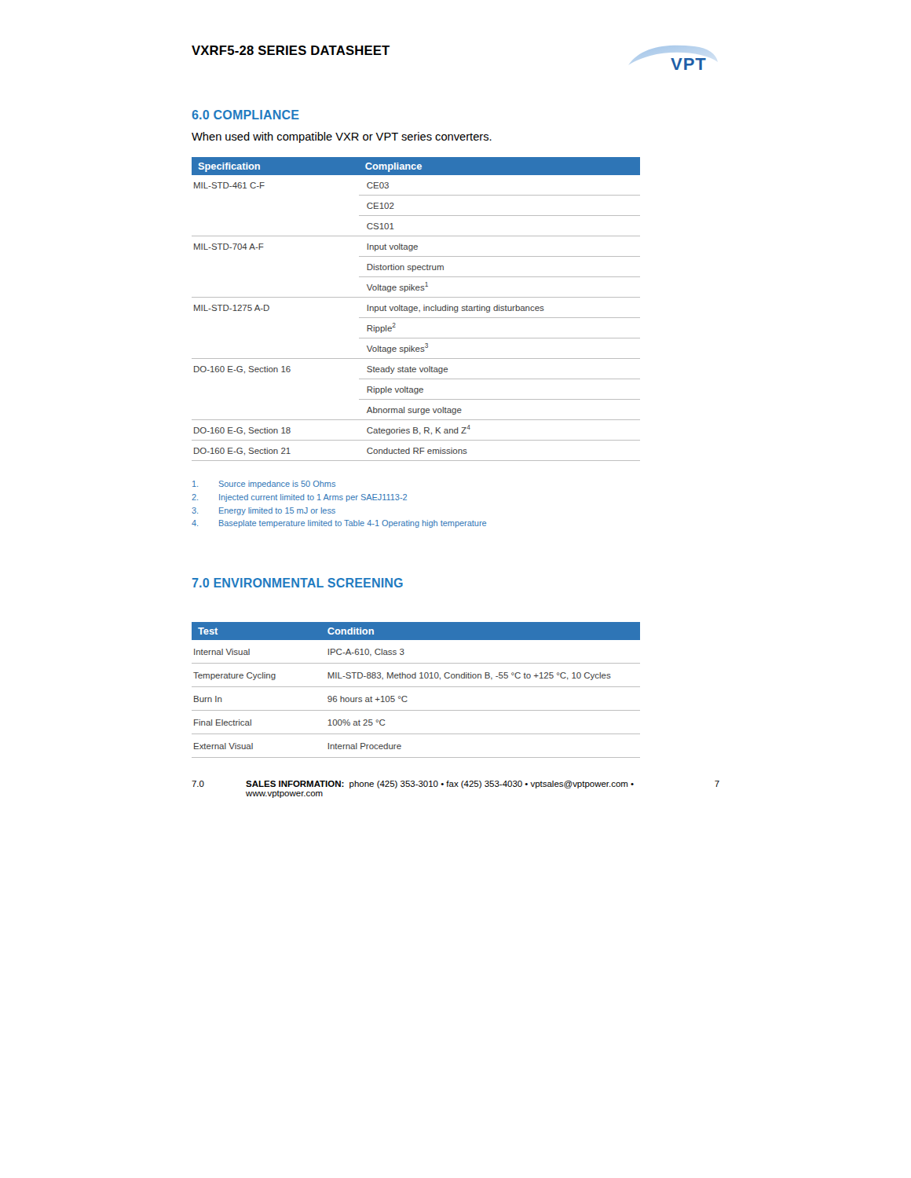VXRF5-28 SERIES DATASHEET
VPT
6.0 COMPLIANCE
When used with compatible VXR or VPT series converters.
| Specification | Compliance |
| --- | --- |
| MIL-STD-461 C-F | CE03 |
| | CE102 |
| | CS101 |
| MIL-STD-704 A-F | Input voltage |
| | Distortion spectrum |
| | Voltage spikes 1 |
| MIL-STD-1275 A-D | Input voltage, including starting disturbances |
| | Ripple 2 |
| | Voltage spikes 3 |
| DO-160 E-G, Section 16 | Steady state voltage |
| | Ripple voltage |
| | Abnormal surge voltage |
| DO-160 E-G, Section 18 | Categories B, R, K and Z 4 |
| DO-160 E-G, Section 21 | Conducted RF emissions |
Source impedance is 50 Ohms
Injected current limited to 1 Arms per SAEJ1113-2
Energy limited to 15 mJ or less
Baseplate temperature limited to Table 4-1 Operating high temperature
7.0 ENVIRONMENTAL SCREENING
| Test | Condition |
| --- | --- |
| Internal Visual | IPC-A-610, Class 3 |
| Temperature Cycling | MIL-STD-883, Method 1010, Condition B, -55 °C to +125 °C, 10 Cycles |
| Burn In | 96 hours at +105 °C |
| Final Electrical | 100% at 25 °C |
| External Visual | Internal Procedure |
7.0
SALES INFORMATION: phone (425) 353-3010 • fax (425) 353-4030 • vptsales@vptpower.com • www.vptpower.com
7